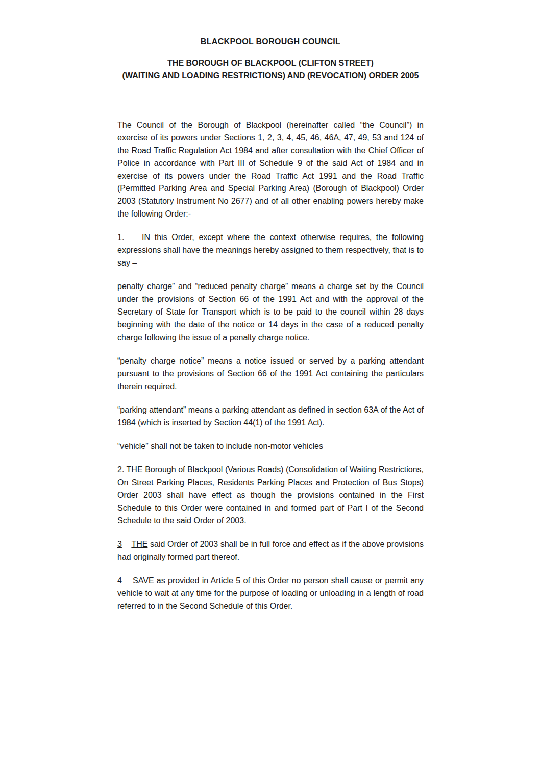BLACKPOOL BOROUGH COUNCIL
THE BOROUGH OF BLACKPOOL (CLIFTON STREET)
(WAITING AND LOADING RESTRICTIONS) AND (REVOCATION) ORDER 2005
The Council of the Borough of Blackpool (hereinafter called “the Council”) in exercise of its powers under Sections 1, 2, 3, 4, 45, 46, 46A, 47, 49, 53 and 124 of the Road Traffic Regulation Act 1984 and after consultation with the Chief Officer of Police in accordance with Part III of Schedule 9 of the said Act of 1984 and in exercise of its powers under the Road Traffic Act 1991 and the Road Traffic (Permitted Parking Area and Special Parking Area) (Borough of Blackpool) Order 2003 (Statutory Instrument No 2677) and of all other enabling powers hereby make the following Order:-
1. IN this Order, except where the context otherwise requires, the following expressions shall have the meanings hereby assigned to them respectively, that is to say –
penalty charge” and “reduced penalty charge” means a charge set by the Council under the provisions of Section 66 of the 1991 Act and with the approval of the Secretary of State for Transport which is to be paid to the council within 28 days beginning with the date of the notice or 14 days in the case of a reduced penalty charge following the issue of a penalty charge notice.
“penalty charge notice” means a notice issued or served by a parking attendant pursuant to the provisions of Section 66 of the 1991 Act containing the particulars therein required.
“parking attendant” means a parking attendant as defined in section 63A of the Act of 1984 (which is inserted by Section 44(1) of the 1991 Act).
“vehicle” shall not be taken to include non-motor vehicles
2. THE Borough of Blackpool (Various Roads) (Consolidation of Waiting Restrictions, On Street Parking Places, Residents Parking Places and Protection of Bus Stops) Order 2003 shall have effect as though the provisions contained in the First Schedule to this Order were contained in and formed part of Part I of the Second Schedule to the said Order of 2003.
3 THE said Order of 2003 shall be in full force and effect as if the above provisions had originally formed part thereof.
4 SAVE as provided in Article 5 of this Order no person shall cause or permit any vehicle to wait at any time for the purpose of loading or unloading in a length of road referred to in the Second Schedule of this Order.